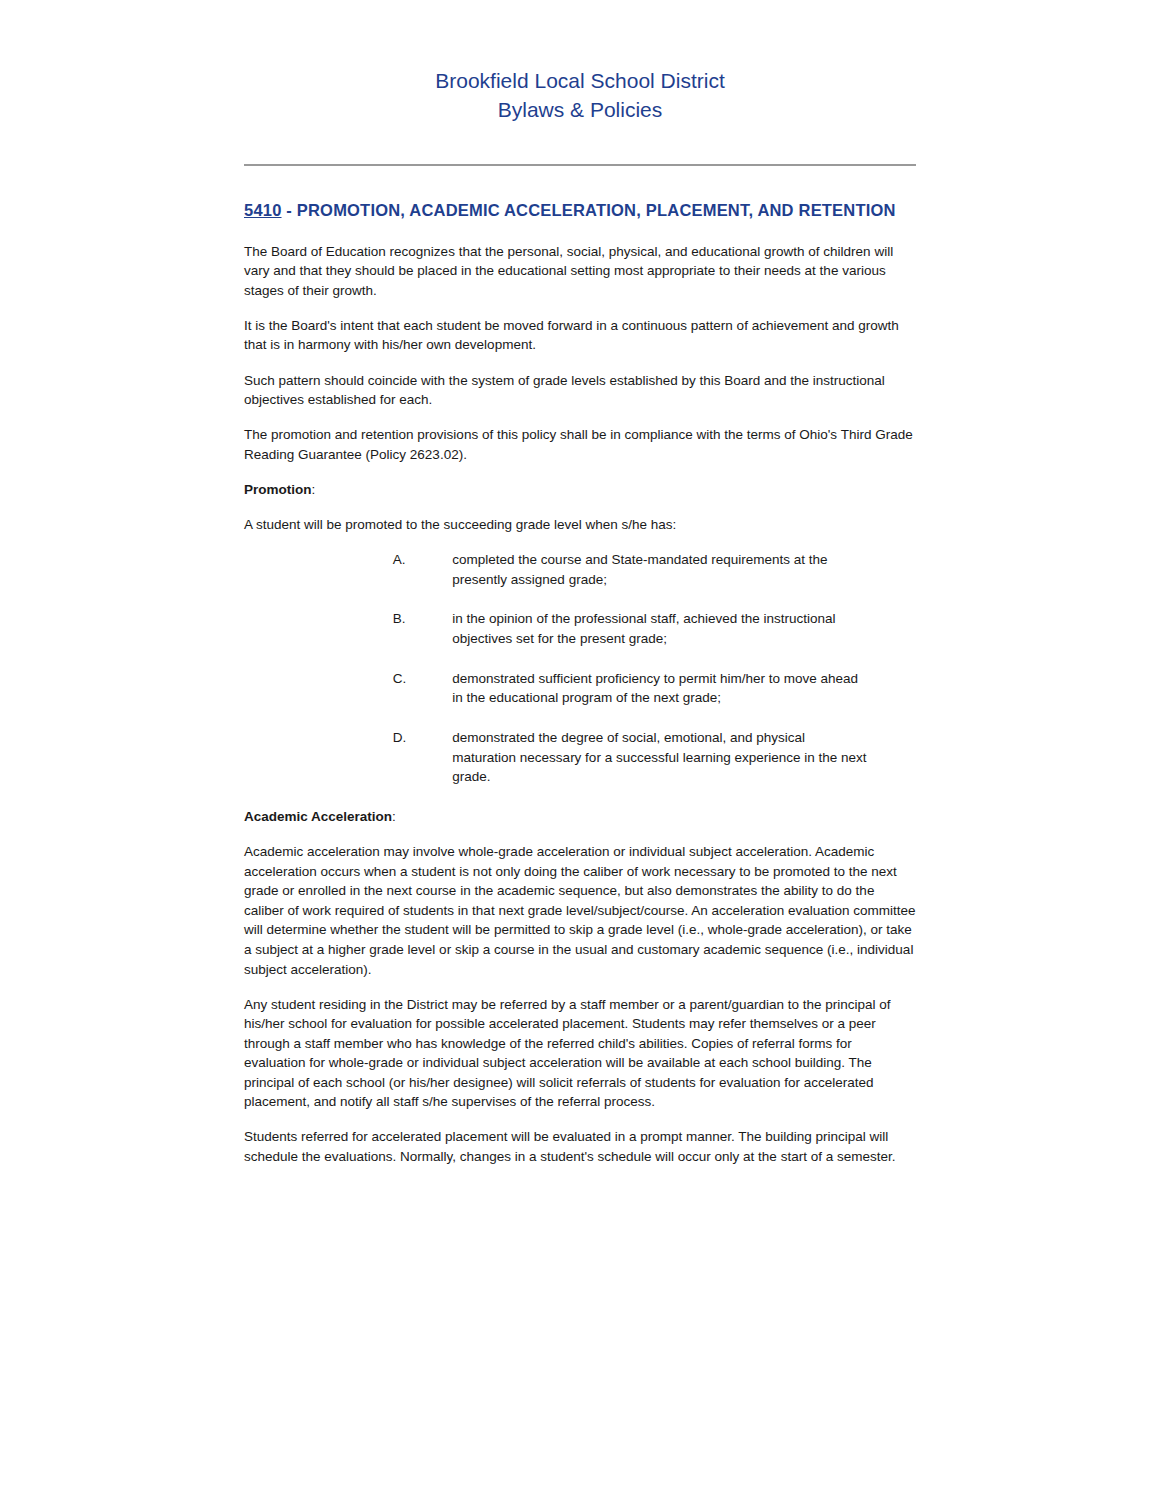Brookfield Local School District Bylaws & Policies
5410 - PROMOTION, ACADEMIC ACCELERATION, PLACEMENT, AND RETENTION
The Board of Education recognizes that the personal, social, physical, and educational growth of children will vary and that they should be placed in the educational setting most appropriate to their needs at the various stages of their growth.
It is the Board's intent that each student be moved forward in a continuous pattern of achievement and growth that is in harmony with his/her own development.
Such pattern should coincide with the system of grade levels established by this Board and the instructional objectives established for each.
The promotion and retention provisions of this policy shall be in compliance with the terms of Ohio's Third Grade Reading Guarantee (Policy 2623.02).
Promotion:
A student will be promoted to the succeeding grade level when s/he has:
A. completed the course and State-mandated requirements at the presently assigned grade;
B. in the opinion of the professional staff, achieved the instructional objectives set for the present grade;
C. demonstrated sufficient proficiency to permit him/her to move ahead in the educational program of the next grade;
D. demonstrated the degree of social, emotional, and physical maturation necessary for a successful learning experience in the next grade.
Academic Acceleration:
Academic acceleration may involve whole-grade acceleration or individual subject acceleration. Academic acceleration occurs when a student is not only doing the caliber of work necessary to be promoted to the next grade or enrolled in the next course in the academic sequence, but also demonstrates the ability to do the caliber of work required of students in that next grade level/subject/course. An acceleration evaluation committee will determine whether the student will be permitted to skip a grade level (i.e., whole-grade acceleration), or take a subject at a higher grade level or skip a course in the usual and customary academic sequence (i.e., individual subject acceleration).
Any student residing in the District may be referred by a staff member or a parent/guardian to the principal of his/her school for evaluation for possible accelerated placement. Students may refer themselves or a peer through a staff member who has knowledge of the referred child's abilities. Copies of referral forms for evaluation for whole-grade or individual subject acceleration will be available at each school building. The principal of each school (or his/her designee) will solicit referrals of students for evaluation for accelerated placement, and notify all staff s/he supervises of the referral process.
Students referred for accelerated placement will be evaluated in a prompt manner. The building principal will schedule the evaluations. Normally, changes in a student's schedule will occur only at the start of a semester.